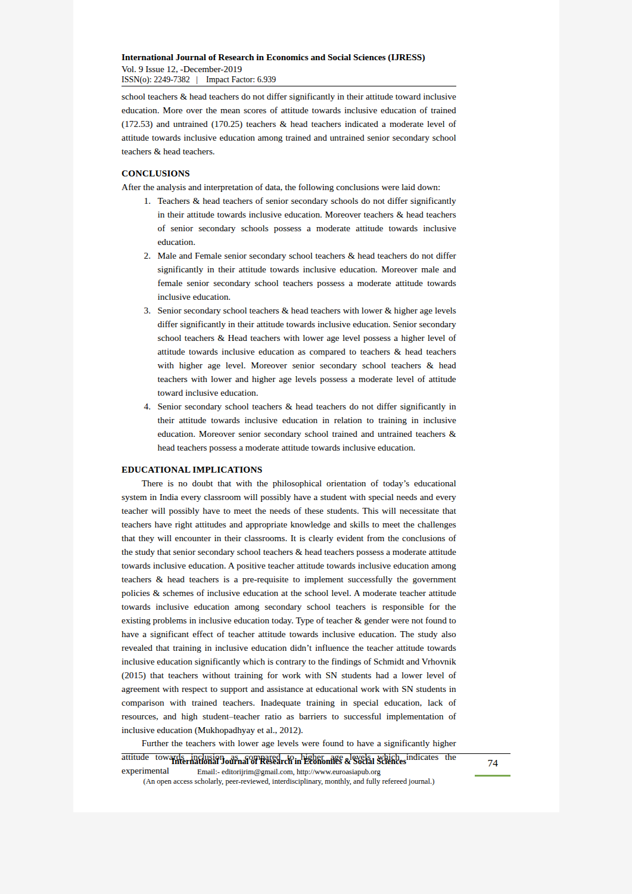International Journal of Research in Economics and Social Sciences (IJRESS)
Vol. 9 Issue 12, -December-2019
ISSN(o): 2249-7382 | Impact Factor: 6.939
school teachers & head teachers do not differ significantly in their attitude toward inclusive education. More over the mean scores of attitude towards inclusive education of trained (172.53) and untrained (170.25) teachers & head teachers indicated a moderate level of attitude towards inclusive education among trained and untrained senior secondary school teachers & head teachers.
CONCLUSIONS
After the analysis and interpretation of data, the following conclusions were laid down:
Teachers & head teachers of senior secondary schools do not differ significantly in their attitude towards inclusive education. Moreover teachers & head teachers of senior secondary schools possess a moderate attitude towards inclusive education.
Male and Female senior secondary school teachers & head teachers do not differ significantly in their attitude towards inclusive education. Moreover male and female senior secondary school teachers possess a moderate attitude towards inclusive education.
Senior secondary school teachers & head teachers with lower & higher age levels differ significantly in their attitude towards inclusive education. Senior secondary school teachers & Head teachers with lower age level possess a higher level of attitude towards inclusive education as compared to teachers & head teachers with higher age level. Moreover senior secondary school teachers & head teachers with lower and higher age levels possess a moderate level of attitude toward inclusive education.
Senior secondary school teachers & head teachers do not differ significantly in their attitude towards inclusive education in relation to training in inclusive education. Moreover senior secondary school trained and untrained teachers & head teachers possess a moderate attitude towards inclusive education.
EDUCATIONAL IMPLICATIONS
There is no doubt that with the philosophical orientation of today’s educational system in India every classroom will possibly have a student with special needs and every teacher will possibly have to meet the needs of these students. This will necessitate that teachers have right attitudes and appropriate knowledge and skills to meet the challenges that they will encounter in their classrooms. It is clearly evident from the conclusions of the study that senior secondary school teachers & head teachers possess a moderate attitude towards inclusive education. A positive teacher attitude towards inclusive education among teachers & head teachers is a pre-requisite to implement successfully the government policies & schemes of inclusive education at the school level. A moderate teacher attitude towards inclusive education among secondary school teachers is responsible for the existing problems in inclusive education today. Type of teacher & gender were not found to have a significant effect of teacher attitude towards inclusive education. The study also revealed that training in inclusive education didn’t influence the teacher attitude towards inclusive education significantly which is contrary to the findings of Schmidt and Vrhovnik (2015) that teachers without training for work with SN students had a lower level of agreement with respect to support and assistance at educational work with SN students in comparison with trained teachers. Inadequate training in special education, lack of resources, and high student–teacher ratio as barriers to successful implementation of inclusive education (Mukhopadhyay et al., 2012).
Further the teachers with lower age levels were found to have a significantly higher attitude towards inclusion as compared to higher age levels which indicates the experimental
International Journal of Research in Economics & Social Sciences
Email:- editorijrim@gmail.com, http://www.euroasiapub.org
(An open access scholarly, peer-reviewed, interdisciplinary, monthly, and fully refereed journal.)
74